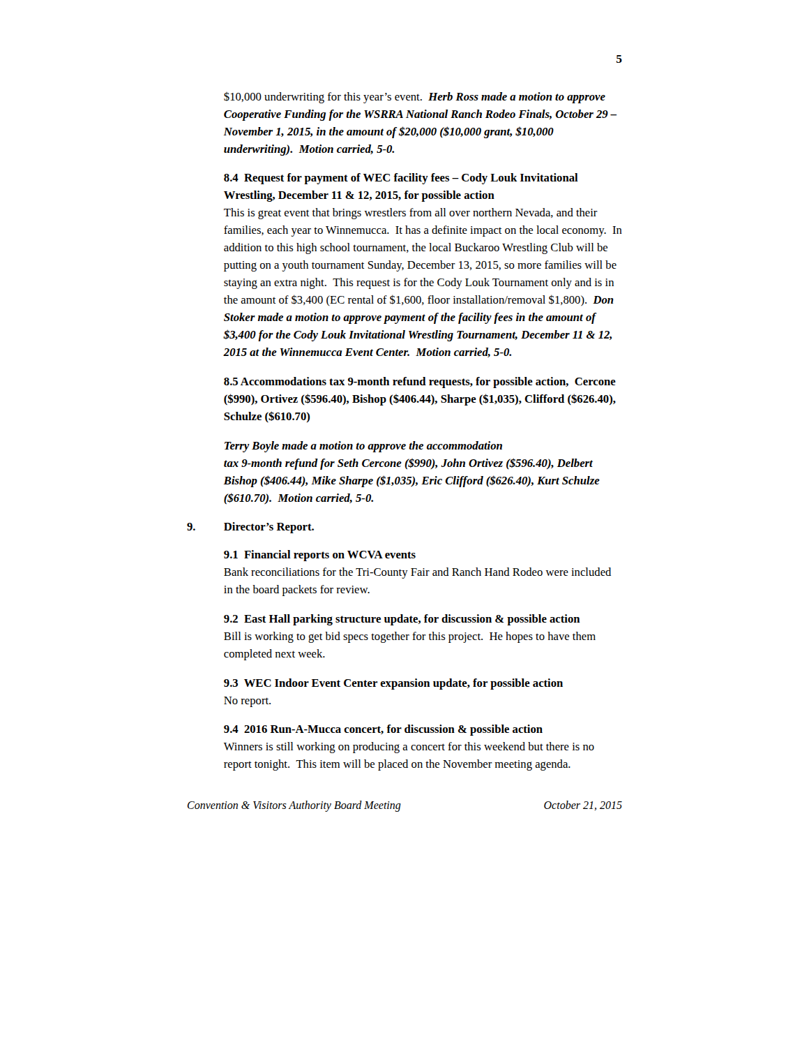5
$10,000 underwriting for this year’s event. Herb Ross made a motion to approve Cooperative Funding for the WSRRA National Ranch Rodeo Finals, October 29 – November 1, 2015, in the amount of $20,000 ($10,000 grant, $10,000 underwriting). Motion carried, 5-0.
8.4 Request for payment of WEC facility fees – Cody Louk Invitational Wrestling, December 11 & 12, 2015, for possible action
This is great event that brings wrestlers from all over northern Nevada, and their families, each year to Winnemucca. It has a definite impact on the local economy. In addition to this high school tournament, the local Buckaroo Wrestling Club will be putting on a youth tournament Sunday, December 13, 2015, so more families will be staying an extra night. This request is for the Cody Louk Tournament only and is in the amount of $3,400 (EC rental of $1,600, floor installation/removal $1,800). Don Stoker made a motion to approve payment of the facility fees in the amount of $3,400 for the Cody Louk Invitational Wrestling Tournament, December 11 & 12, 2015 at the Winnemucca Event Center. Motion carried, 5-0.
8.5 Accommodations tax 9-month refund requests, for possible action, Cercone ($990), Ortivez ($596.40), Bishop ($406.44), Sharpe ($1,035), Clifford ($626.40), Schulze ($610.70)
Terry Boyle made a motion to approve the accommodation
tax 9-month refund for Seth Cercone ($990), John Ortivez ($596.40), Delbert Bishop ($406.44), Mike Sharpe ($1,035), Eric Clifford ($626.40), Kurt Schulze ($610.70). Motion carried, 5-0.
9.
Director’s Report.
9.1 Financial reports on WCVA events
Bank reconciliations for the Tri-County Fair and Ranch Hand Rodeo were included in the board packets for review.
9.2 East Hall parking structure update, for discussion & possible action
Bill is working to get bid specs together for this project. He hopes to have them completed next week.
9.3 WEC Indoor Event Center expansion update, for possible action
No report.
9.4 2016 Run-A-Mucca concert, for discussion & possible action
Winners is still working on producing a concert for this weekend but there is no report tonight. This item will be placed on the November meeting agenda.
Convention & Visitors Authority Board Meeting
October 21, 2015